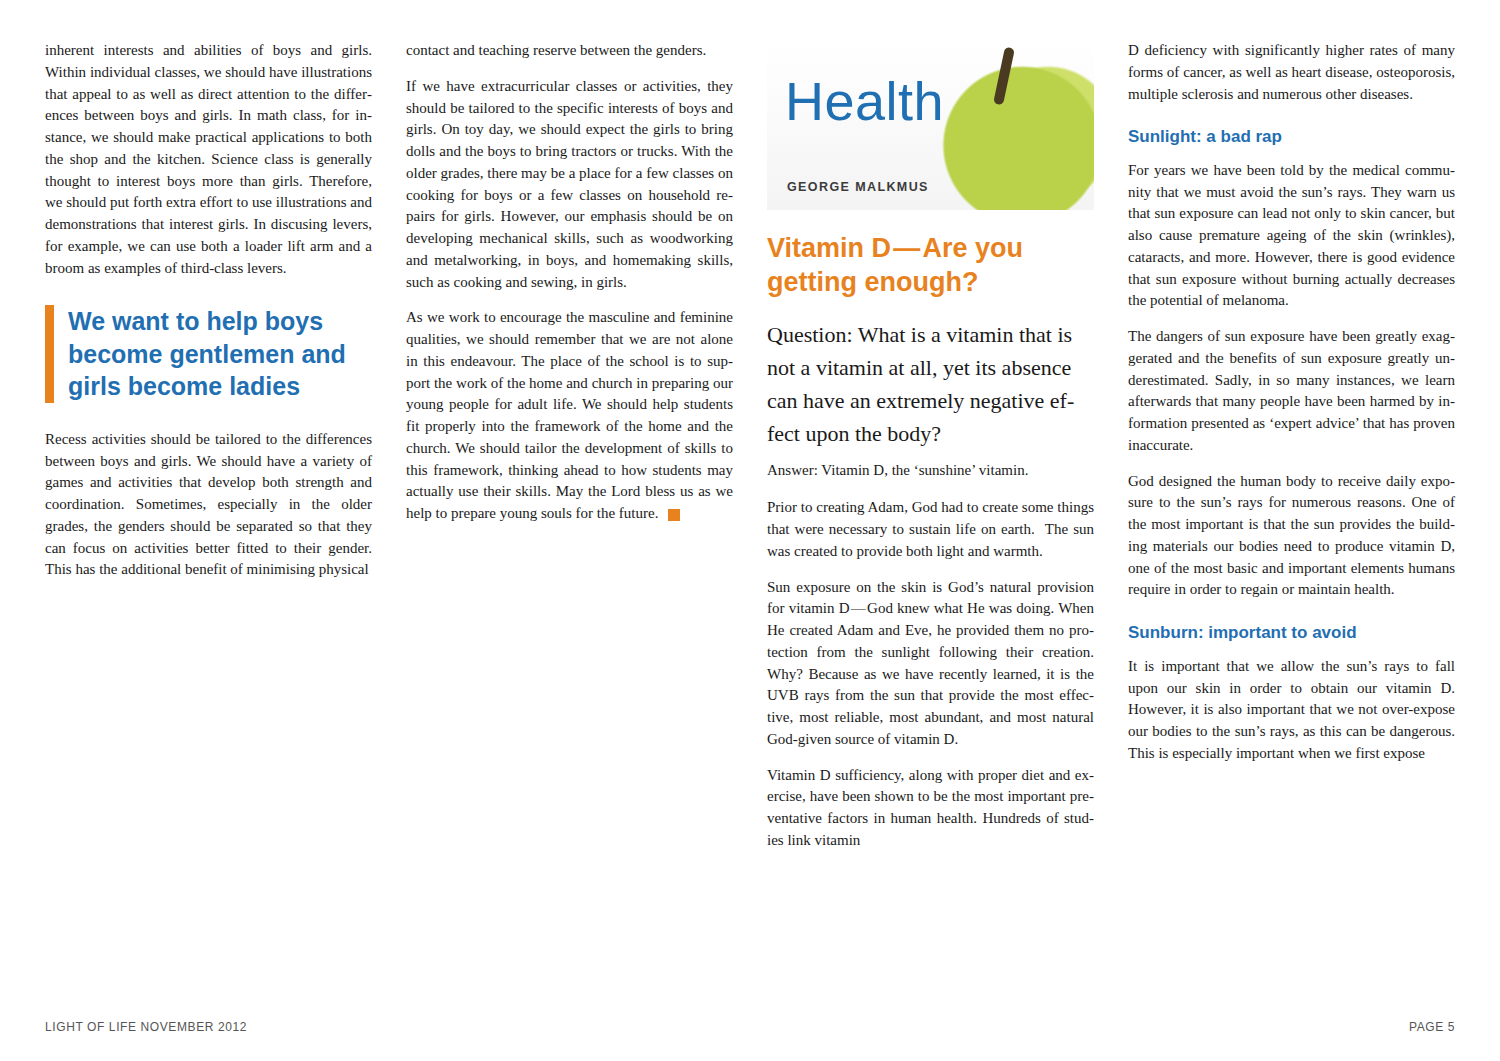inherent interests and abilities of boys and girls. Within individual classes, we should have illustrations that appeal to as well as direct attention to the differences between boys and girls. In math class, for instance, we should make practical applications to both the shop and the kitchen. Science class is generally thought to interest boys more than girls. Therefore, we should put forth extra effort to use illustrations and demonstrations that interest girls. In discusing levers, for example, we can use both a loader lift arm and a broom as examples of third-class levers.
We want to help boys become gentlemen and girls become ladies
Recess activities should be tailored to the differences between boys and girls. We should have a variety of games and activities that develop both strength and coordination. Sometimes, especially in the older grades, the genders should be separated so that they can focus on activities better fitted to their gender. This has the additional benefit of minimising physical
contact and teaching reserve between the genders.
If we have extracurricular classes or activities, they should be tailored to the specific interests of boys and girls. On toy day, we should expect the girls to bring dolls and the boys to bring tractors or trucks. With the older grades, there may be a place for a few classes on cooking for boys or a few classes on household repairs for girls. However, our emphasis should be on developing mechanical skills, such as woodworking and metalworking, in boys, and homemaking skills, such as cooking and sewing, in girls.
As we work to encourage the masculine and feminine qualities, we should remember that we are not alone in this endeavour. The place of the school is to support the work of the home and church in preparing our young people for adult life. We should help students fit properly into the framework of the home and the church. We should tailor the development of skills to this framework, thinking ahead to how students may actually use their skills. May the Lord bless us as we help to prepare young souls for the future.
Health
George Malkmus
Vitamin D — Are you getting enough?
Question: What is a vitamin that is not a vitamin at all, yet its absence can have an extremely negative effect upon the body?
Answer: Vitamin D, the ‘sunshine’ vitamin.
Prior to creating Adam, God had to create some things that were necessary to sustain life on earth. The sun was created to provide both light and warmth.
Sun exposure on the skin is God’s natural provision for vitamin D — God knew what He was doing. When He created Adam and Eve, he provided them no protection from the sunlight following their creation. Why? Because as we have recently learned, it is the UVB rays from the sun that provide the most effective, most reliable, most abundant, and most natural God-given source of vitamin D.
Vitamin D sufficiency, along with proper diet and exercise, have been shown to be the most important preventative factors in human health. Hundreds of studies link vitamin
D deficiency with significantly higher rates of many forms of cancer, as well as heart disease, osteoporosis, multiple sclerosis and numerous other diseases.
Sunlight: a bad rap
For years we have been told by the medical community that we must avoid the sun’s rays. They warn us that sun exposure can lead not only to skin cancer, but also cause premature ageing of the skin (wrinkles), cataracts, and more. However, there is good evidence that sun exposure without burning actually decreases the potential of melanoma.
The dangers of sun exposure have been greatly exaggerated and the benefits of sun exposure greatly underestimated. Sadly, in so many instances, we learn afterwards that many people have been harmed by information presented as ‘expert advice’ that has proven inaccurate.
God designed the human body to receive daily exposure to the sun’s rays for numerous reasons. One of the most important is that the sun provides the building materials our bodies need to produce vitamin D, one of the most basic and important elements humans require in order to regain or maintain health.
Sunburn: important to avoid
It is important that we allow the sun’s rays to fall upon our skin in order to obtain our vitamin D. However, it is also important that we not over-expose our bodies to the sun’s rays, as this can be dangerous. This is especially important when we first expose
Light of Life November 2012
Page 5